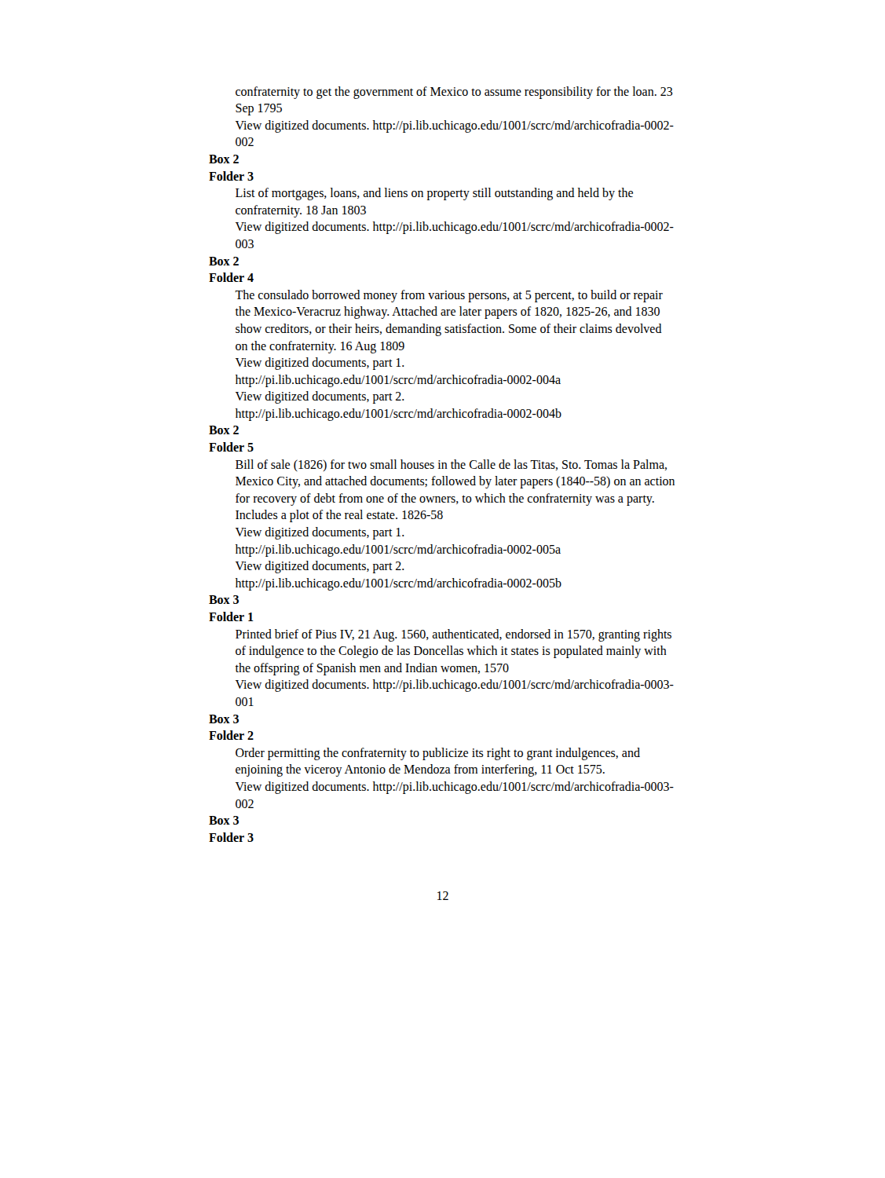confraternity to get the government of Mexico to assume responsibility for the loan. 23 Sep 1795
View digitized documents. http://pi.lib.uchicago.edu/1001/scrc/md/archicofradia-0002-002
Box 2
Folder 3
List of mortgages, loans, and liens on property still outstanding and held by the confraternity. 18 Jan 1803
View digitized documents. http://pi.lib.uchicago.edu/1001/scrc/md/archicofradia-0002-003
Box 2
Folder 4
The consulado borrowed money from various persons, at 5 percent, to build or repair the Mexico-Veracruz highway. Attached are later papers of 1820, 1825-26, and 1830 show creditors, or their heirs, demanding satisfaction. Some of their claims devolved on the confraternity. 16 Aug 1809
View digitized documents, part 1. http://pi.lib.uchicago.edu/1001/scrc/md/archicofradia-0002-004a
View digitized documents, part 2. http://pi.lib.uchicago.edu/1001/scrc/md/archicofradia-0002-004b
Box 2
Folder 5
Bill of sale (1826) for two small houses in the Calle de las Titas, Sto. Tomas la Palma, Mexico City, and attached documents; followed by later papers (1840--58) on an action for recovery of debt from one of the owners, to which the confraternity was a party. Includes a plot of the real estate. 1826-58
View digitized documents, part 1. http://pi.lib.uchicago.edu/1001/scrc/md/archicofradia-0002-005a
View digitized documents, part 2. http://pi.lib.uchicago.edu/1001/scrc/md/archicofradia-0002-005b
Box 3
Folder 1
Printed brief of Pius IV, 21 Aug. 1560, authenticated, endorsed in 1570, granting rights of indulgence to the Colegio de las Doncellas which it states is populated mainly with the offspring of Spanish men and Indian women, 1570
View digitized documents. http://pi.lib.uchicago.edu/1001/scrc/md/archicofradia-0003-001
Box 3
Folder 2
Order permitting the confraternity to publicize its right to grant indulgences, and enjoining the viceroy Antonio de Mendoza from interfering, 11 Oct 1575.
View digitized documents. http://pi.lib.uchicago.edu/1001/scrc/md/archicofradia-0003-002
Box 3
Folder 3
12